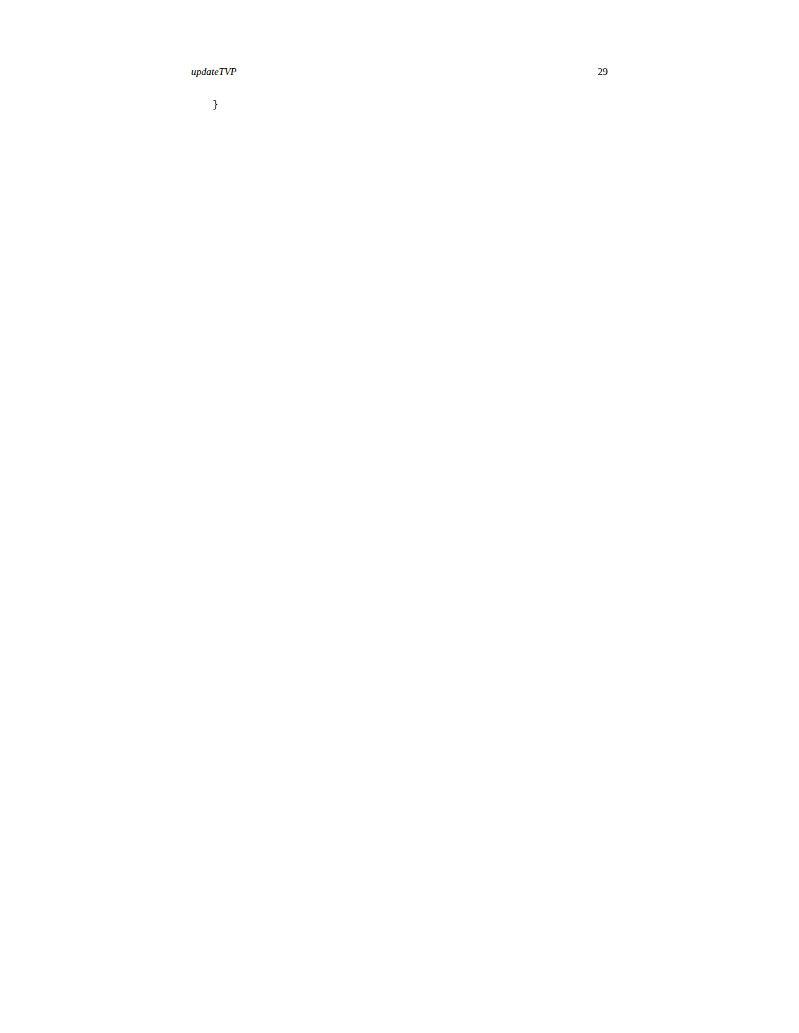updateTVP 29
}